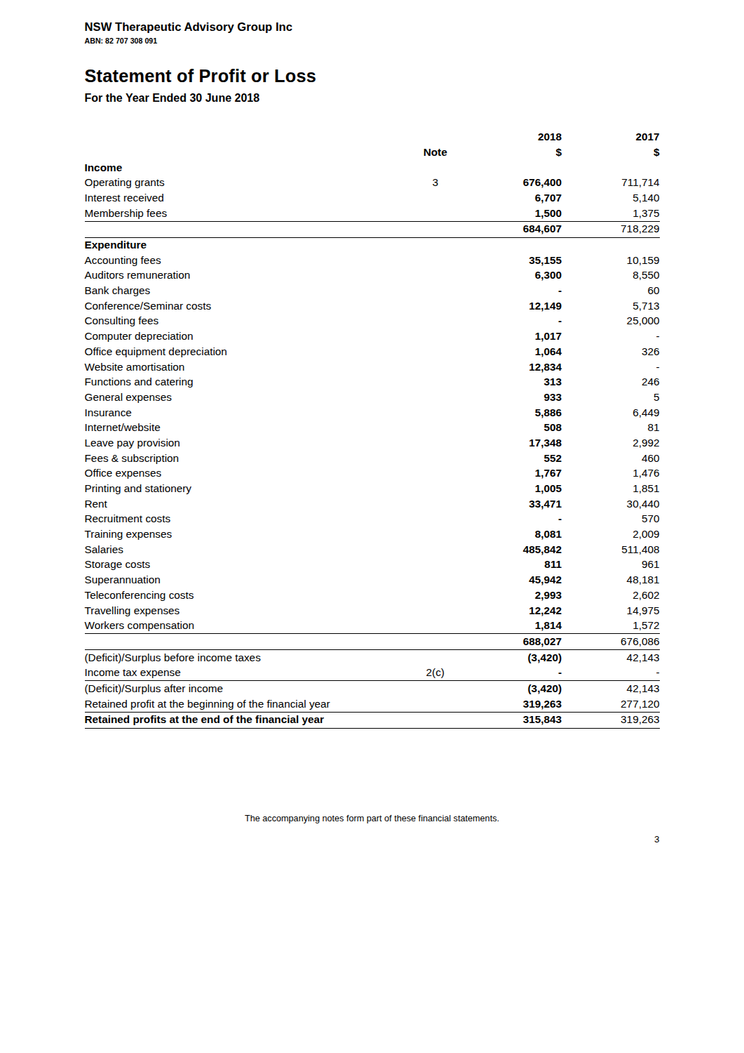NSW Therapeutic Advisory Group Inc
ABN: 82 707 308 091
Statement of Profit or Loss
For the Year Ended 30 June 2018
| | | 2018 | 2017 |
| | Note | $ | $ |
| Income | | | |
| Operating grants | 3 | 676,400 | 711,714 |
| Interest received | | 6,707 | 5,140 |
| Membership fees | | 1,500 | 1,375 |
| | | 684,607 | 718,229 |
| Expenditure | | | |
| Accounting fees | | 35,155 | 10,159 |
| Auditors remuneration | | 6,300 | 8,550 |
| Bank charges | | - | 60 |
| Conference/Seminar costs | | 12,149 | 5,713 |
| Consulting fees | | - | 25,000 |
| Computer depreciation | | 1,017 | - |
| Office equipment depreciation | | 1,064 | 326 |
| Website amortisation | | 12,834 | - |
| Functions and catering | | 313 | 246 |
| General expenses | | 933 | 5 |
| Insurance | | 5,886 | 6,449 |
| Internet/website | | 508 | 81 |
| Leave pay provision | | 17,348 | 2,992 |
| Fees & subscription | | 552 | 460 |
| Office expenses | | 1,767 | 1,476 |
| Printing and stationery | | 1,005 | 1,851 |
| Rent | | 33,471 | 30,440 |
| Recruitment costs | | - | 570 |
| Training expenses | | 8,081 | 2,009 |
| Salaries | | 485,842 | 511,408 |
| Storage costs | | 811 | 961 |
| Superannuation | | 45,942 | 48,181 |
| Teleconferencing costs | | 2,993 | 2,602 |
| Travelling expenses | | 12,242 | 14,975 |
| Workers compensation | | 1,814 | 1,572 |
| | | 688,027 | 676,086 |
| (Deficit)/Surplus before income taxes | | (3,420) | 42,143 |
| Income tax expense | 2(c) | - | - |
| (Deficit)/Surplus after income | | (3,420) | 42,143 |
| Retained profit at the beginning of the financial year | | 319,263 | 277,120 |
| Retained profits at the end of the financial year | | 315,843 | 319,263 |
The accompanying notes form part of these financial statements.
3